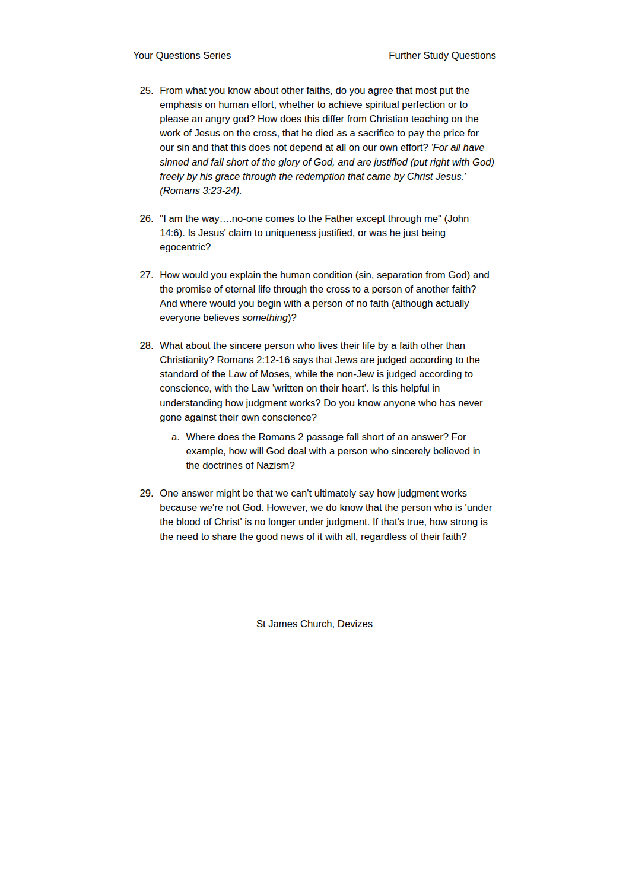Your Questions Series Further Study Questions
From what you know about other faiths, do you agree that most put the emphasis on human effort, whether to achieve spiritual perfection or to please an angry god? How does this differ from Christian teaching on the work of Jesus on the cross, that he died as a sacrifice to pay the price for our sin and that this does not depend at all on our own effort? 'For all have sinned and fall short of the glory of God, and are justified (put right with God) freely by his grace through the redemption that came by Christ Jesus.' (Romans 3:23-24).
"I am the way….no-one comes to the Father except through me" (John 14:6). Is Jesus' claim to uniqueness justified, or was he just being egocentric?
How would you explain the human condition (sin, separation from God) and the promise of eternal life through the cross to a person of another faith? And where would you begin with a person of no faith (although actually everyone believes something)?
What about the sincere person who lives their life by a faith other than Christianity? Romans 2:12-16 says that Jews are judged according to the standard of the Law of Moses, while the non-Jew is judged according to conscience, with the Law 'written on their heart'. Is this helpful in understanding how judgment works? Do you know anyone who has never gone against their own conscience?
Where does the Romans 2 passage fall short of an answer? For example, how will God deal with a person who sincerely believed in the doctrines of Nazism?
One answer might be that we can't ultimately say how judgment works because we're not God. However, we do know that the person who is 'under the blood of Christ' is no longer under judgment. If that's true, how strong is the need to share the good news of it with all, regardless of their faith?
St James Church, Devizes